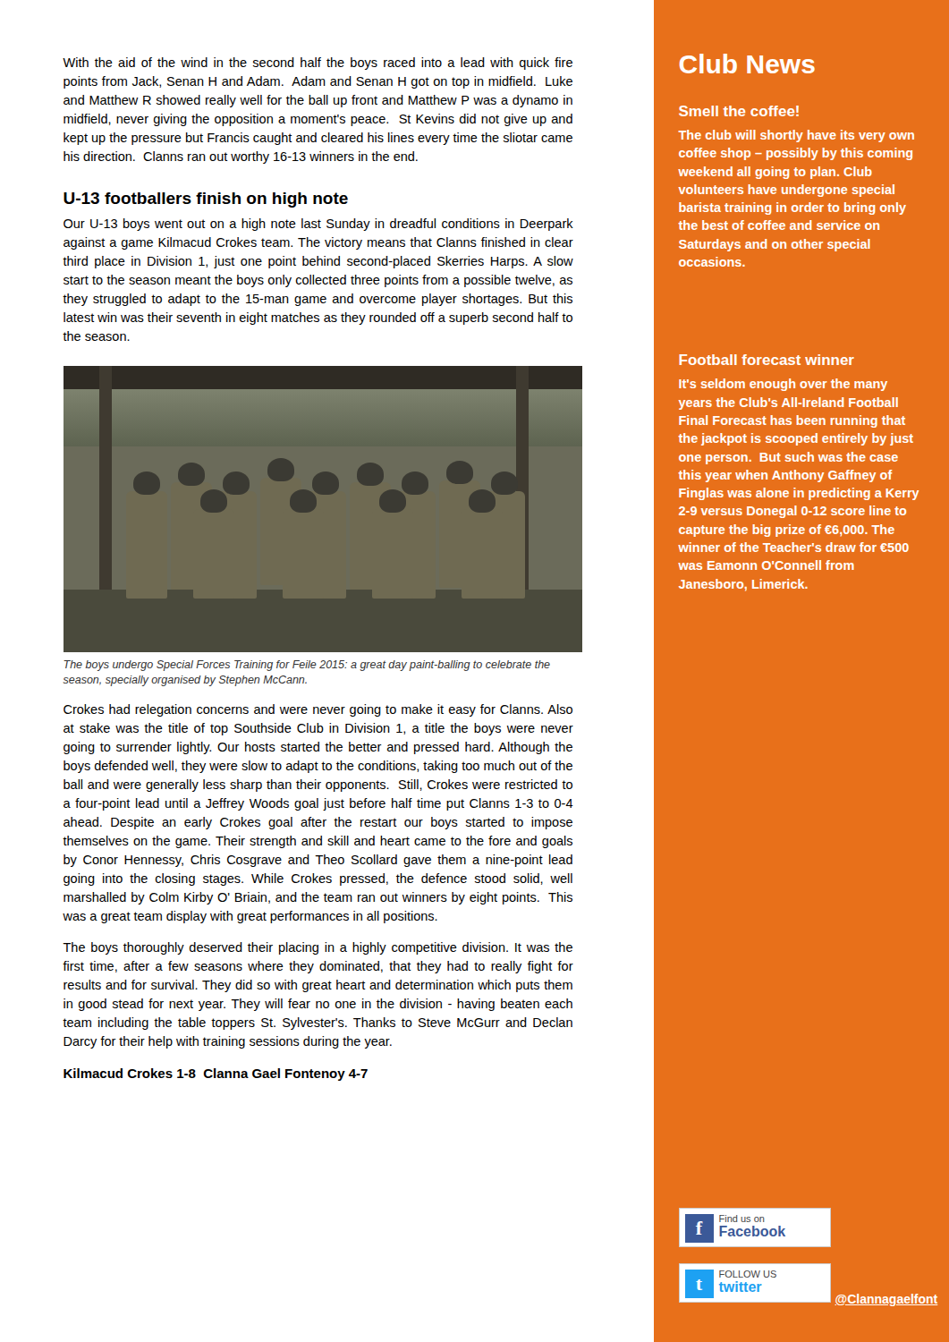With the aid of the wind in the second half the boys raced into a lead with quick fire points from Jack, Senan H and Adam. Adam and Senan H got on top in midfield. Luke and Matthew R showed really well for the ball up front and Matthew P was a dynamo in midfield, never giving the opposition a moment's peace. St Kevins did not give up and kept up the pressure but Francis caught and cleared his lines every time the sliotar came his direction. Clanns ran out worthy 16-13 winners in the end.
U-13 footballers finish on high note
Our U-13 boys went out on a high note last Sunday in dreadful conditions in Deerpark against a game Kilmacud Crokes team. The victory means that Clanns finished in clear third place in Division 1, just one point behind second-placed Skerries Harps. A slow start to the season meant the boys only collected three points from a possible twelve, as they struggled to adapt to the 15-man game and overcome player shortages. But this latest win was their seventh in eight matches as they rounded off a superb second half to the season.
The boys undergo Special Forces Training for Feile 2015: a great day paint-balling to celebrate the season, specially organised by Stephen McCann.
Crokes had relegation concerns and were never going to make it easy for Clanns. Also at stake was the title of top Southside Club in Division 1, a title the boys were never going to surrender lightly. Our hosts started the better and pressed hard. Although the boys defended well, they were slow to adapt to the conditions, taking too much out of the ball and were generally less sharp than their opponents. Still, Crokes were restricted to a four-point lead until a Jeffrey Woods goal just before half time put Clanns 1-3 to 0-4 ahead. Despite an early Crokes goal after the restart our boys started to impose themselves on the game. Their strength and skill and heart came to the fore and goals by Conor Hennessy, Chris Cosgrave and Theo Scollard gave them a nine-point lead going into the closing stages. While Crokes pressed, the defence stood solid, well marshalled by Colm Kirby O' Briain, and the team ran out winners by eight points. This was a great team display with great performances in all positions.
The boys thoroughly deserved their placing in a highly competitive division. It was the first time, after a few seasons where they dominated, that they had to really fight for results and for survival. They did so with great heart and determination which puts them in good stead for next year. They will fear no one in the division - having beaten each team including the table toppers St. Sylvester's. Thanks to Steve McGurr and Declan Darcy for their help with training sessions during the year.
Kilmacud Crokes 1-8 Clanna Gael Fontenoy 4-7
Club News
Smell the coffee!
The club will shortly have its very own coffee shop – possibly by this coming weekend all going to plan. Club volunteers have undergone special barista training in order to bring only the best of coffee and service on Saturdays and on other special occasions.
Football forecast winner
It's seldom enough over the many years the Club's All-Ireland Football Final Forecast has been running that the jackpot is scooped entirely by just one person. But such was the case this year when Anthony Gaffney of Finglas was alone in predicting a Kerry 2-9 versus Donegal 0-12 score line to capture the big prize of €6,000. The winner of the Teacher's draw for €500 was Eamonn O'Connell from Janesboro, Limerick.
f
Find us onFacebook
t
FOLLOW UStwitter
@Clannagaelfont